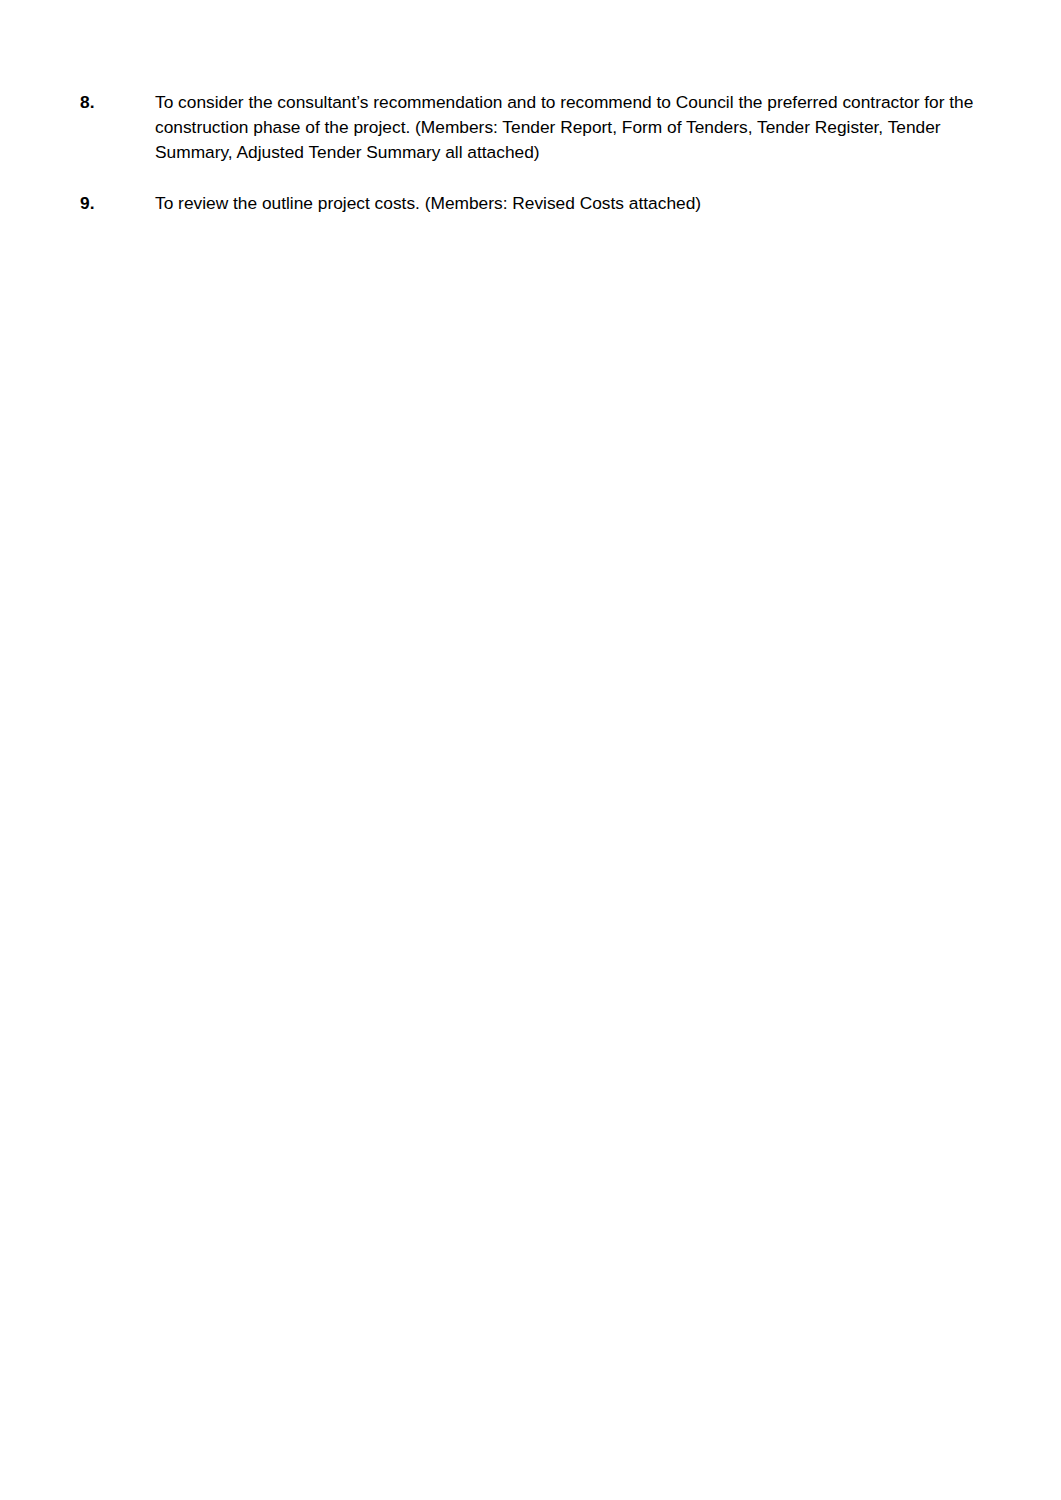8. To consider the consultant’s recommendation and to recommend to Council the preferred contractor for the construction phase of the project. (Members: Tender Report, Form of Tenders, Tender Register, Tender Summary, Adjusted Tender Summary all attached)
9. To review the outline project costs. (Members: Revised Costs attached)